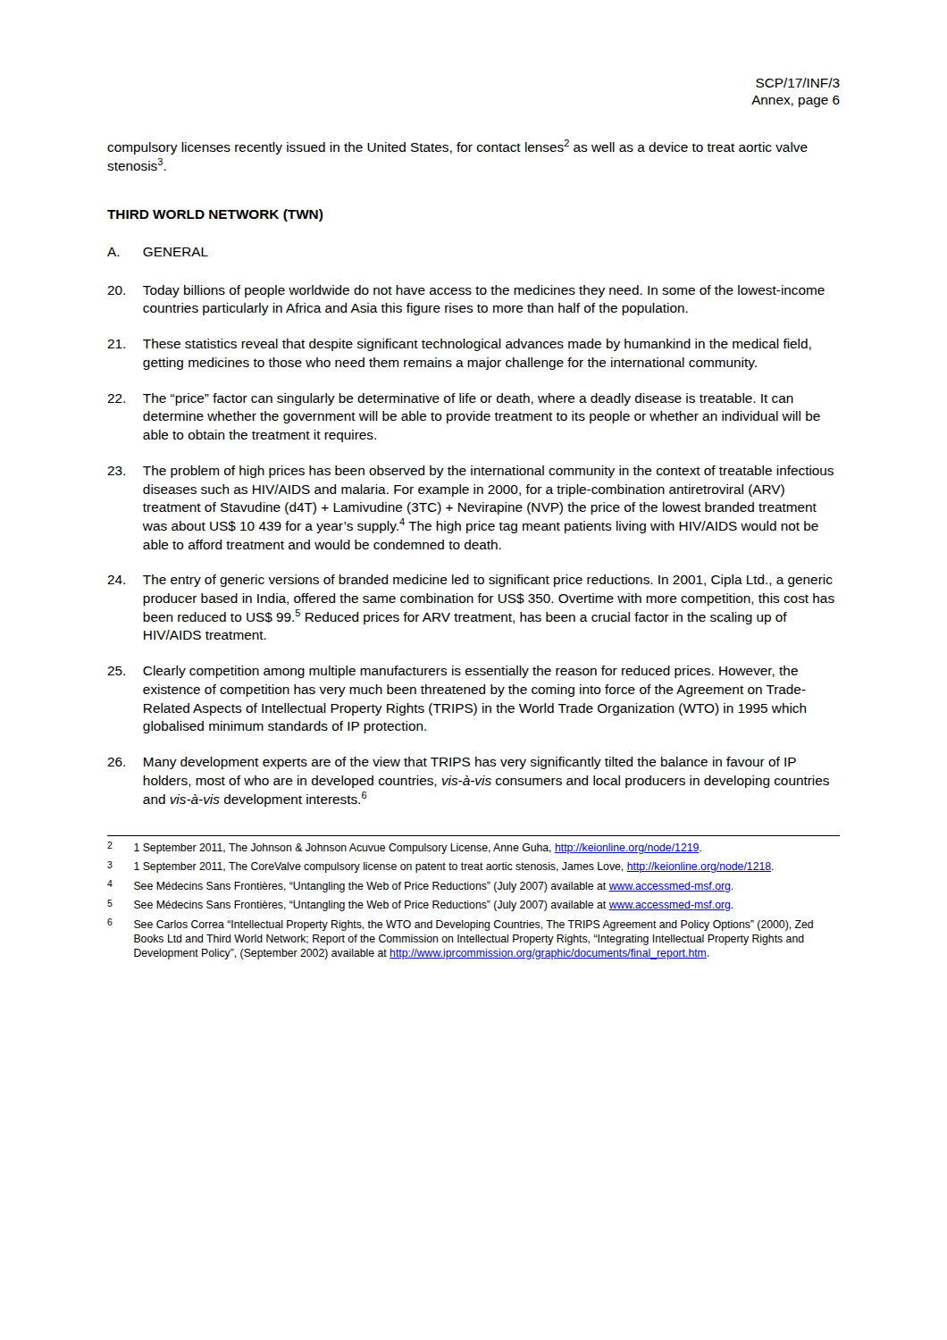SCP/17/INF/3
Annex, page 6
compulsory licenses recently issued in the United States, for contact lenses2 as well as a device to treat aortic valve stenosis3.
THIRD WORLD NETWORK (TWN)
A. GENERAL
20. Today billions of people worldwide do not have access to the medicines they need. In some of the lowest-income countries particularly in Africa and Asia this figure rises to more than half of the population.
21. These statistics reveal that despite significant technological advances made by humankind in the medical field, getting medicines to those who need them remains a major challenge for the international community.
22. The “price” factor can singularly be determinative of life or death, where a deadly disease is treatable. It can determine whether the government will be able to provide treatment to its people or whether an individual will be able to obtain the treatment it requires.
23. The problem of high prices has been observed by the international community in the context of treatable infectious diseases such as HIV/AIDS and malaria. For example in 2000, for a triple-combination antiretroviral (ARV) treatment of Stavudine (d4T) + Lamivudine (3TC) + Nevirapine (NVP) the price of the lowest branded treatment was about US$ 10 439 for a year’s supply.4 The high price tag meant patients living with HIV/AIDS would not be able to afford treatment and would be condemned to death.
24. The entry of generic versions of branded medicine led to significant price reductions. In 2001, Cipla Ltd., a generic producer based in India, offered the same combination for US$ 350. Overtime with more competition, this cost has been reduced to US$ 99.5 Reduced prices for ARV treatment, has been a crucial factor in the scaling up of HIV/AIDS treatment.
25. Clearly competition among multiple manufacturers is essentially the reason for reduced prices. However, the existence of competition has very much been threatened by the coming into force of the Agreement on Trade-Related Aspects of Intellectual Property Rights (TRIPS) in the World Trade Organization (WTO) in 1995 which globalised minimum standards of IP protection.
26. Many development experts are of the view that TRIPS has very significantly tilted the balance in favour of IP holders, most of who are in developed countries, vis-à-vis consumers and local producers in developing countries and vis-à-vis development interests.6
21 September 2011, The Johnson & Johnson Acuvue Compulsory License, Anne Guha, http://keionline.org/node/1219.
31 September 2011, The CoreValve compulsory license on patent to treat aortic stenosis, James Love, http://keionline.org/node/1218.
4 See Médecins Sans Frontières, “Untangling the Web of Price Reductions” (July 2007) available at www.accessmed-msf.org.
5 See Médecins Sans Frontières, “Untangling the Web of Price Reductions” (July 2007) available at www.accessmed-msf.org.
6 See Carlos Correa “Intellectual Property Rights, the WTO and Developing Countries, The TRIPS Agreement and Policy Options” (2000), Zed Books Ltd and Third World Network; Report of the Commission on Intellectual Property Rights, “Integrating Intellectual Property Rights and Development Policy”, (September 2002) available at http://www.iprcommission.org/graphic/documents/final_report.htm.